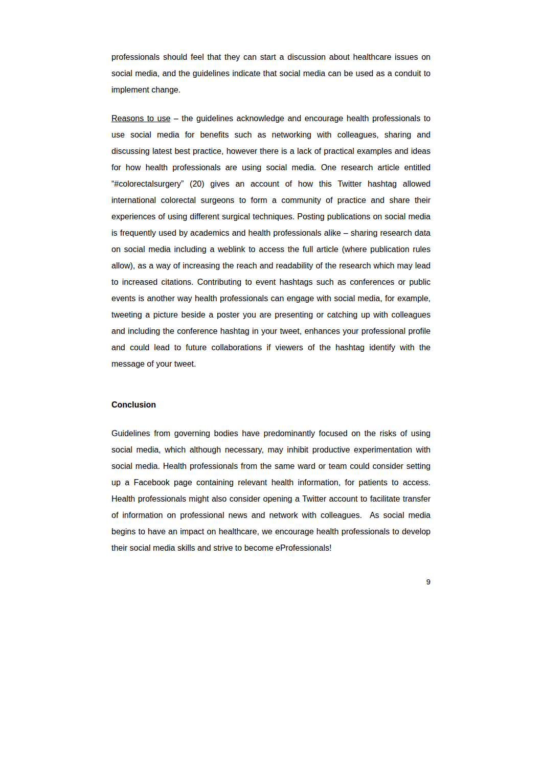professionals should feel that they can start a discussion about healthcare issues on social media, and the guidelines indicate that social media can be used as a conduit to implement change.
Reasons to use – the guidelines acknowledge and encourage health professionals to use social media for benefits such as networking with colleagues, sharing and discussing latest best practice, however there is a lack of practical examples and ideas for how health professionals are using social media. One research article entitled “#colorectalsurgery” (20) gives an account of how this Twitter hashtag allowed international colorectal surgeons to form a community of practice and share their experiences of using different surgical techniques. Posting publications on social media is frequently used by academics and health professionals alike – sharing research data on social media including a weblink to access the full article (where publication rules allow), as a way of increasing the reach and readability of the research which may lead to increased citations. Contributing to event hashtags such as conferences or public events is another way health professionals can engage with social media, for example, tweeting a picture beside a poster you are presenting or catching up with colleagues and including the conference hashtag in your tweet, enhances your professional profile and could lead to future collaborations if viewers of the hashtag identify with the message of your tweet.
Conclusion
Guidelines from governing bodies have predominantly focused on the risks of using social media, which although necessary, may inhibit productive experimentation with social media. Health professionals from the same ward or team could consider setting up a Facebook page containing relevant health information, for patients to access. Health professionals might also consider opening a Twitter account to facilitate transfer of information on professional news and network with colleagues. As social media begins to have an impact on healthcare, we encourage health professionals to develop their social media skills and strive to become eProfessionals!
9